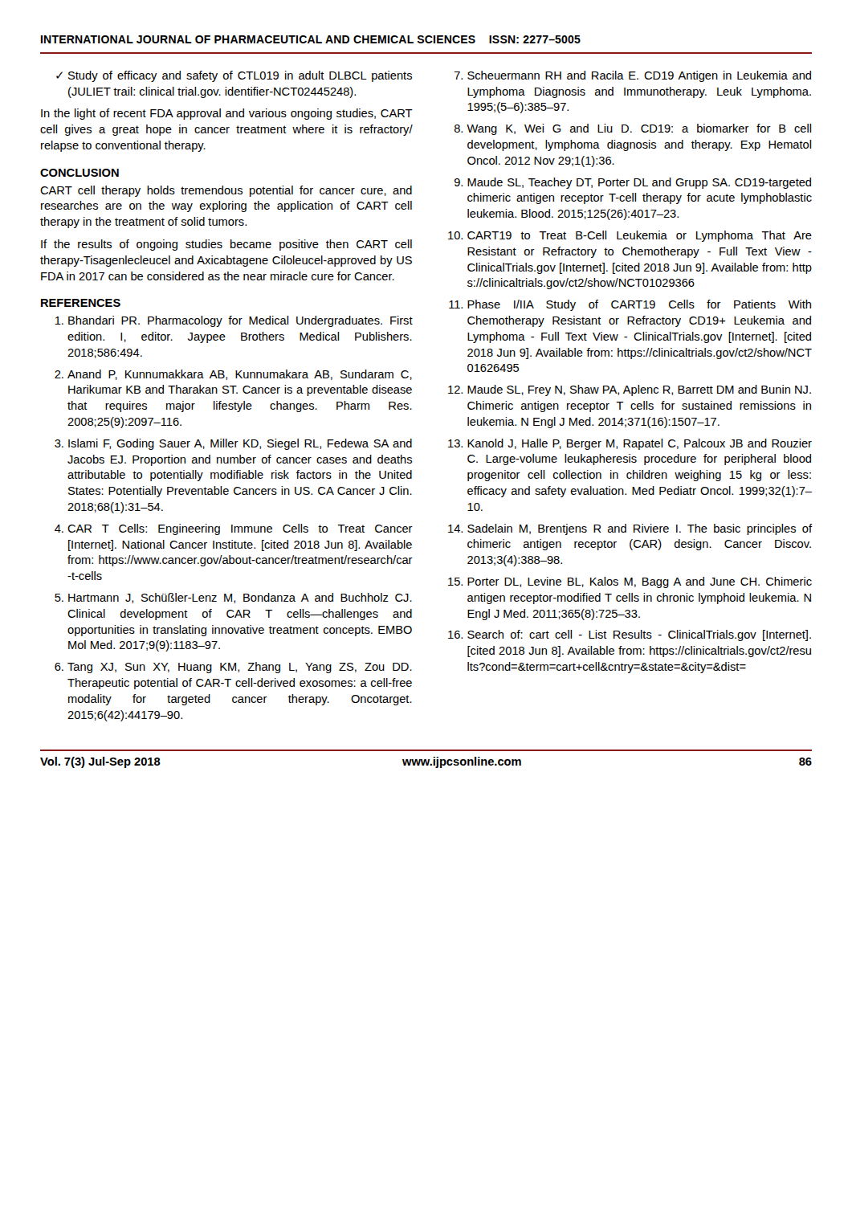INTERNATIONAL JOURNAL OF PHARMACEUTICAL AND CHEMICAL SCIENCES ISSN: 2277–5005
Study of efficacy and safety of CTL019 in adult DLBCL patients (JULIET trail: clinical trial.gov. identifier-NCT02445248).
In the light of recent FDA approval and various ongoing studies, CART cell gives a great hope in cancer treatment where it is refractory/ relapse to conventional therapy.
CONCLUSION
CART cell therapy holds tremendous potential for cancer cure, and researches are on the way exploring the application of CART cell therapy in the treatment of solid tumors.
If the results of ongoing studies became positive then CART cell therapy-Tisagenlecleucel and Axicabtagene Ciloleucel-approved by US FDA in 2017 can be considered as the near miracle cure for Cancer.
REFERENCES
Bhandari PR. Pharmacology for Medical Undergraduates. First edition. I, editor. Jaypee Brothers Medical Publishers. 2018;586:494.
Anand P, Kunnumakkara AB, Kunnumakara AB, Sundaram C, Harikumar KB and Tharakan ST. Cancer is a preventable disease that requires major lifestyle changes. Pharm Res. 2008;25(9):2097–116.
Islami F, Goding Sauer A, Miller KD, Siegel RL, Fedewa SA and Jacobs EJ. Proportion and number of cancer cases and deaths attributable to potentially modifiable risk factors in the United States: Potentially Preventable Cancers in US. CA Cancer J Clin. 2018;68(1):31–54.
CAR T Cells: Engineering Immune Cells to Treat Cancer [Internet]. National Cancer Institute. [cited 2018 Jun 8]. Available from: https://www.cancer.gov/about-cancer/treatment/research/car-t-cells
Hartmann J, Schüßler-Lenz M, Bondanza A and Buchholz CJ. Clinical development of CAR T cells—challenges and opportunities in translating innovative treatment concepts. EMBO Mol Med. 2017;9(9):1183–97.
Tang XJ, Sun XY, Huang KM, Zhang L, Yang ZS, Zou DD. Therapeutic potential of CAR-T cell-derived exosomes: a cell-free modality for targeted cancer therapy. Oncotarget. 2015;6(42):44179–90.
Scheuermann RH and Racila E. CD19 Antigen in Leukemia and Lymphoma Diagnosis and Immunotherapy. Leuk Lymphoma. 1995;(5–6):385–97.
Wang K, Wei G and Liu D. CD19: a biomarker for B cell development, lymphoma diagnosis and therapy. Exp Hematol Oncol. 2012 Nov 29;1(1):36.
Maude SL, Teachey DT, Porter DL and Grupp SA. CD19-targeted chimeric antigen receptor T-cell therapy for acute lymphoblastic leukemia. Blood. 2015;125(26):4017–23.
CART19 to Treat B-Cell Leukemia or Lymphoma That Are Resistant or Refractory to Chemotherapy - Full Text View - ClinicalTrials.gov [Internet]. [cited 2018 Jun 9]. Available from: https://clinicaltrials.gov/ct2/show/NCT01029366
Phase I/IIA Study of CART19 Cells for Patients With Chemotherapy Resistant or Refractory CD19+ Leukemia and Lymphoma - Full Text View - ClinicalTrials.gov [Internet]. [cited 2018 Jun 9]. Available from: https://clinicaltrials.gov/ct2/show/NCT01626495
Maude SL, Frey N, Shaw PA, Aplenc R, Barrett DM and Bunin NJ. Chimeric antigen receptor T cells for sustained remissions in leukemia. N Engl J Med. 2014;371(16):1507–17.
Kanold J, Halle P, Berger M, Rapatel C, Palcoux JB and Rouzier C. Large-volume leukapheresis procedure for peripheral blood progenitor cell collection in children weighing 15 kg or less: efficacy and safety evaluation. Med Pediatr Oncol. 1999;32(1):7–10.
Sadelain M, Brentjens R and Riviere I. The basic principles of chimeric antigen receptor (CAR) design. Cancer Discov. 2013;3(4):388–98.
Porter DL, Levine BL, Kalos M, Bagg A and June CH. Chimeric antigen receptor-modified T cells in chronic lymphoid leukemia. N Engl J Med. 2011;365(8):725–33.
Search of: cart cell - List Results - ClinicalTrials.gov [Internet]. [cited 2018 Jun 8]. Available from: https://clinicaltrials.gov/ct2/results?cond=&term=cart+cell&cntry=&state=&city=&dist=
Vol. 7(3) Jul-Sep 2018
www.ijpcsonline.com
86